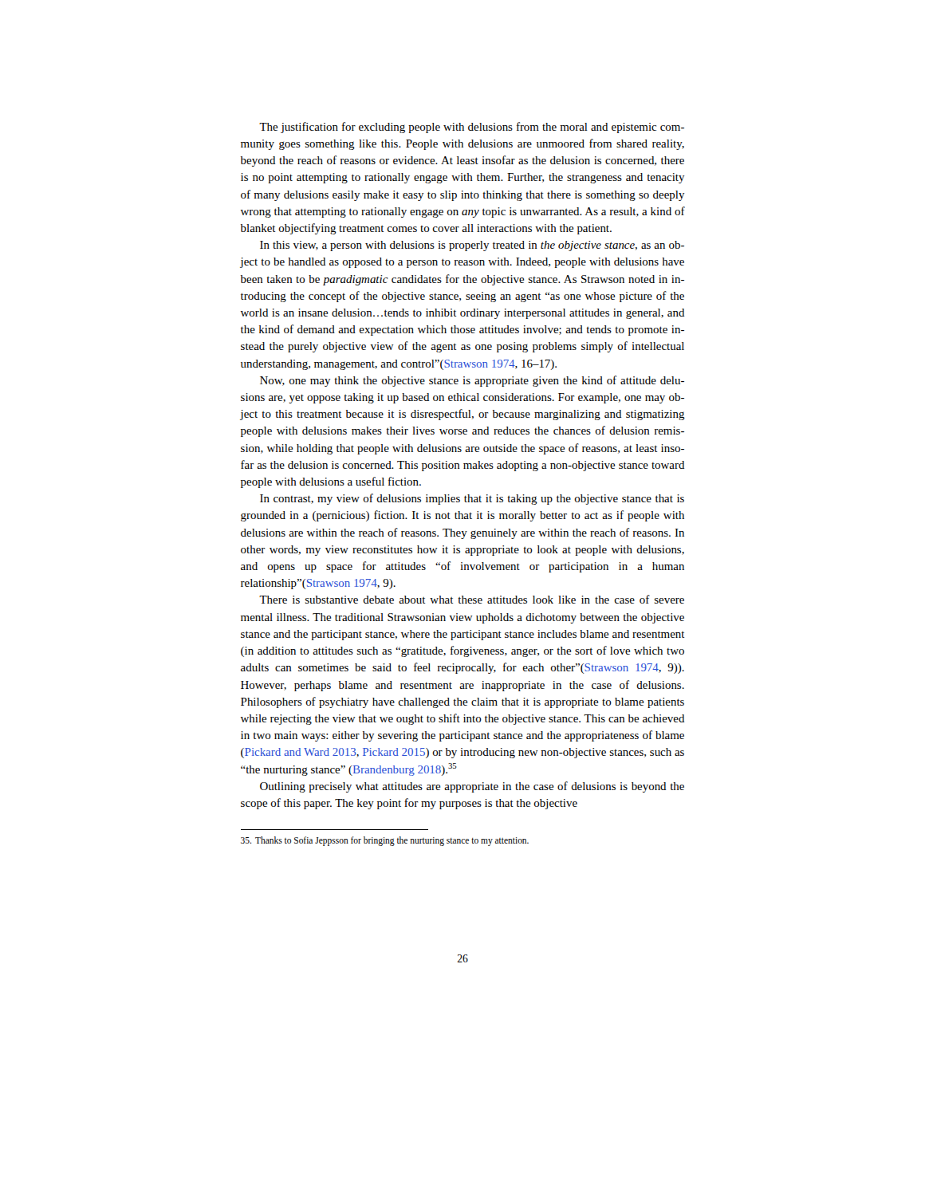The justification for excluding people with delusions from the moral and epistemic community goes something like this. People with delusions are unmoored from shared reality, beyond the reach of reasons or evidence. At least insofar as the delusion is concerned, there is no point attempting to rationally engage with them. Further, the strangeness and tenacity of many delusions easily make it easy to slip into thinking that there is something so deeply wrong that attempting to rationally engage on any topic is unwarranted. As a result, a kind of blanket objectifying treatment comes to cover all interactions with the patient.
In this view, a person with delusions is properly treated in the objective stance, as an object to be handled as opposed to a person to reason with. Indeed, people with delusions have been taken to be paradigmatic candidates for the objective stance. As Strawson noted in introducing the concept of the objective stance, seeing an agent “as one whose picture of the world is an insane delusion…tends to inhibit ordinary interpersonal attitudes in general, and the kind of demand and expectation which those attitudes involve; and tends to promote instead the purely objective view of the agent as one posing problems simply of intellectual understanding, management, and control”(Strawson 1974, 16–17).
Now, one may think the objective stance is appropriate given the kind of attitude delusions are, yet oppose taking it up based on ethical considerations. For example, one may object to this treatment because it is disrespectful, or because marginalizing and stigmatizing people with delusions makes their lives worse and reduces the chances of delusion remission, while holding that people with delusions are outside the space of reasons, at least insofar as the delusion is concerned. This position makes adopting a non-objective stance toward people with delusions a useful fiction.
In contrast, my view of delusions implies that it is taking up the objective stance that is grounded in a (pernicious) fiction. It is not that it is morally better to act as if people with delusions are within the reach of reasons. They genuinely are within the reach of reasons. In other words, my view reconstitutes how it is appropriate to look at people with delusions, and opens up space for attitudes “of involvement or participation in a human relationship”(Strawson 1974, 9).
There is substantive debate about what these attitudes look like in the case of severe mental illness. The traditional Strawsonian view upholds a dichotomy between the objective stance and the participant stance, where the participant stance includes blame and resentment (in addition to attitudes such as “gratitude, forgiveness, anger, or the sort of love which two adults can sometimes be said to feel reciprocally, for each other”(Strawson 1974, 9)). However, perhaps blame and resentment are inappropriate in the case of delusions. Philosophers of psychiatry have challenged the claim that it is appropriate to blame patients while rejecting the view that we ought to shift into the objective stance. This can be achieved in two main ways: either by severing the participant stance and the appropriateness of blame (Pickard and Ward 2013, Pickard 2015) or by introducing new non-objective stances, such as “the nurturing stance” (Brandenburg 2018).35
Outlining precisely what attitudes are appropriate in the case of delusions is beyond the scope of this paper. The key point for my purposes is that the objective
35. Thanks to Sofia Jeppsson for bringing the nurturing stance to my attention.
26